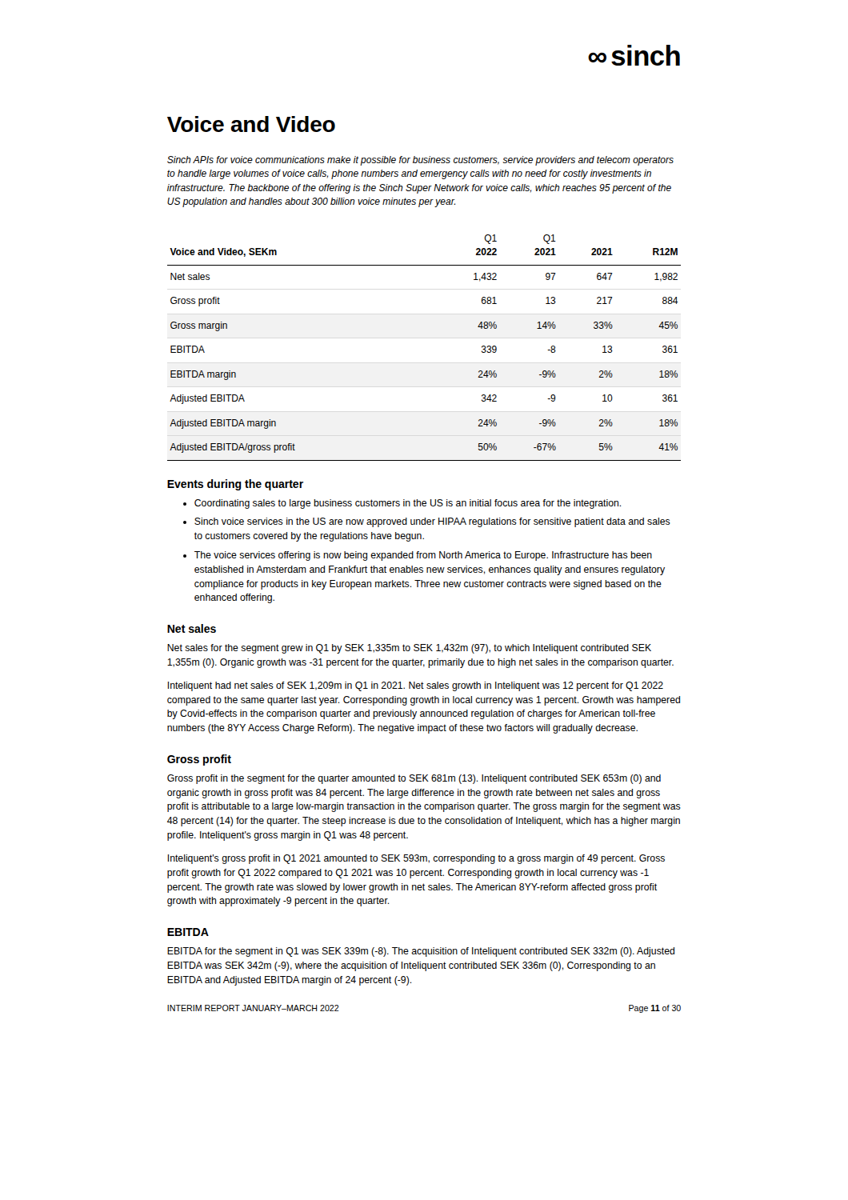∞sinch
Voice and Video
Sinch APIs for voice communications make it possible for business customers, service providers and telecom operators to handle large volumes of voice calls, phone numbers and emergency calls with no need for costly investments in infrastructure. The backbone of the offering is the Sinch Super Network for voice calls, which reaches 95 percent of the US population and handles about 300 billion voice minutes per year.
| | Q1 | Q1 | | |
| --- | --- | --- | --- | --- |
| Voice and Video, SEKm | 2022 | 2021 | 2021 | R12M |
| Net sales | 1,432 | 97 | 647 | 1,982 |
| Gross profit | 681 | 13 | 217 | 884 |
| Gross margin | 48% | 14% | 33% | 45% |
| EBITDA | 339 | -8 | 13 | 361 |
| EBITDA margin | 24% | -9% | 2% | 18% |
| Adjusted EBITDA | 342 | -9 | 10 | 361 |
| Adjusted EBITDA margin | 24% | -9% | 2% | 18% |
| Adjusted EBITDA/gross profit | 50% | -67% | 5% | 41% |
Events during the quarter
Coordinating sales to large business customers in the US is an initial focus area for the integration.
Sinch voice services in the US are now approved under HIPAA regulations for sensitive patient data and sales to customers covered by the regulations have begun.
The voice services offering is now being expanded from North America to Europe. Infrastructure has been established in Amsterdam and Frankfurt that enables new services, enhances quality and ensures regulatory compliance for products in key European markets. Three new customer contracts were signed based on the enhanced offering.
Net sales
Net sales for the segment grew in Q1 by SEK 1,335m to SEK 1,432m (97), to which Inteliquent contributed SEK 1,355m (0). Organic growth was -31 percent for the quarter, primarily due to high net sales in the comparison quarter.
Inteliquent had net sales of SEK 1,209m in Q1 in 2021. Net sales growth in Inteliquent was 12 percent for Q1 2022 compared to the same quarter last year. Corresponding growth in local currency was 1 percent. Growth was hampered by Covid-effects in the comparison quarter and previously announced regulation of charges for American toll-free numbers (the 8YY Access Charge Reform). The negative impact of these two factors will gradually decrease.
Gross profit
Gross profit in the segment for the quarter amounted to SEK 681m (13). Inteliquent contributed SEK 653m (0) and organic growth in gross profit was 84 percent. The large difference in the growth rate between net sales and gross profit is attributable to a large low-margin transaction in the comparison quarter. The gross margin for the segment was 48 percent (14) for the quarter. The steep increase is due to the consolidation of Inteliquent, which has a higher margin profile. Inteliquent's gross margin in Q1 was 48 percent.
Inteliquent's gross profit in Q1 2021 amounted to SEK 593m, corresponding to a gross margin of 49 percent. Gross profit growth for Q1 2022 compared to Q1 2021 was 10 percent. Corresponding growth in local currency was -1 percent. The growth rate was slowed by lower growth in net sales. The American 8YY-reform affected gross profit growth with approximately -9 percent in the quarter.
EBITDA
EBITDA for the segment in Q1 was SEK 339m (-8). The acquisition of Inteliquent contributed SEK 332m (0). Adjusted EBITDA was SEK 342m (-9), where the acquisition of Inteliquent contributed SEK 336m (0), Corresponding to an EBITDA and Adjusted EBITDA margin of 24 percent (-9).
INTERIM REPORT JANUARY–MARCH 2022
Page 11 of 30